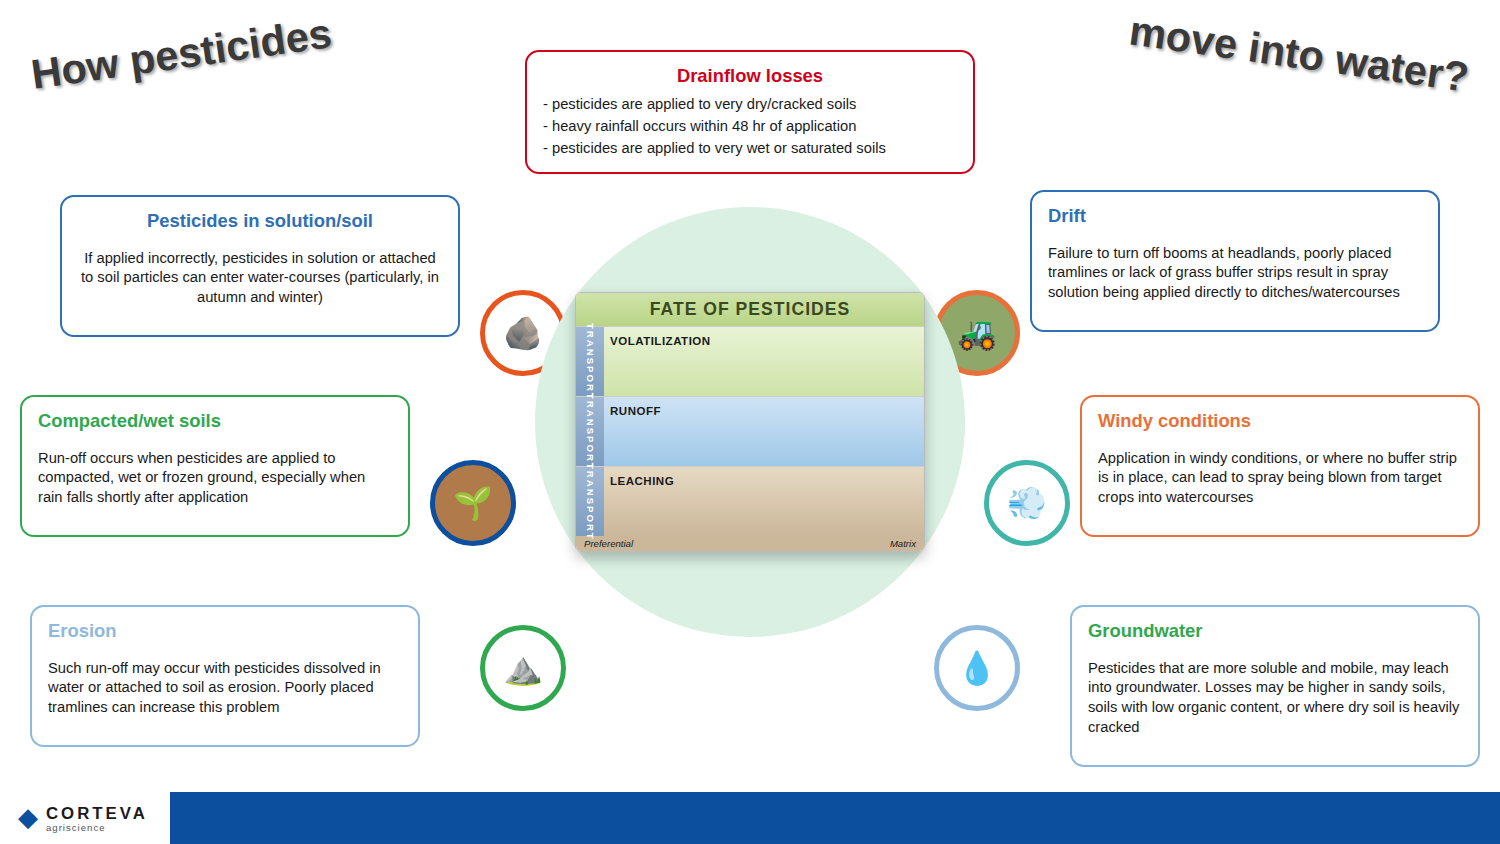How pesticides
move into water?
Drainflow losses
- pesticides are applied to very dry/cracked soils
- heavy rainfall occurs within 48 hr of application
- pesticides are applied to very wet or saturated soils
Pesticides in solution/soil
If applied incorrectly, pesticides in solution or attached to soil particles can enter water-courses (particularly, in autumn and winter)
Drift
Failure to turn off booms at headlands, poorly placed tramlines or lack of grass buffer strips result in spray solution being applied directly to ditches/watercourses
Compacted/wet soils
Run-off occurs when pesticides are applied to compacted, wet or frozen ground, especially when rain falls shortly after application
Windy conditions
Application in windy conditions, or where no buffer strip is in place, can lead to spray being blown from target crops into watercourses
Erosion
Such run-off may occur with pesticides dissolved in water or attached to soil as erosion. Poorly placed tramlines can increase this problem
Groundwater
Pesticides that are more soluble and mobile, may leach into groundwater. Losses may be higher in sandy soils, soils with low organic content, or where dry soil is heavily cracked
🌾
🪨
🚜
🌱
💨
⛰️
💧
Fate of Pesticides
TRANSPORT
Volatilization
TRANSPORT
Runoff
TRANSPORT
Leaching
Preferential Matrix
◆ CORTEVA agriscience